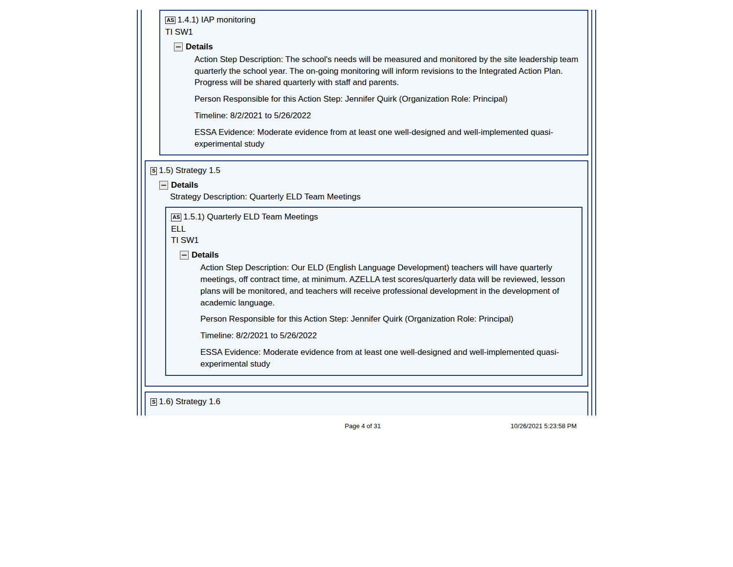AS1.4.1) IAP monitoring
TI SW1
Details
Action Step Description: The school's needs will be measured and monitored by the site leadership team quarterly the school year. The on-going monitoring will inform revisions to the Integrated Action Plan. Progress will be shared quarterly with staff and parents.
Person Responsible for this Action Step: Jennifer Quirk (Organization Role: Principal)
Timeline: 8/2/2021 to 5/26/2022
ESSA Evidence: Moderate evidence from at least one well-designed and well-implemented quasi-experimental study
S1.5) Strategy 1.5
Details
Strategy Description: Quarterly ELD Team Meetings
AS1.5.1) Quarterly ELD Team Meetings
ELL
TI SW1
Details
Action Step Description: Our ELD (English Language Development) teachers will have quarterly meetings, off contract time, at minimum. AZELLA test scores/quarterly data will be reviewed, lesson plans will be monitored, and teachers will receive professional development in the development of academic language.
Person Responsible for this Action Step: Jennifer Quirk (Organization Role: Principal)
Timeline: 8/2/2021 to 5/26/2022
ESSA Evidence: Moderate evidence from at least one well-designed and well-implemented quasi-experimental study
S1.6) Strategy 1.6
Page 4 of 31
10/26/2021 5:23:58 PM